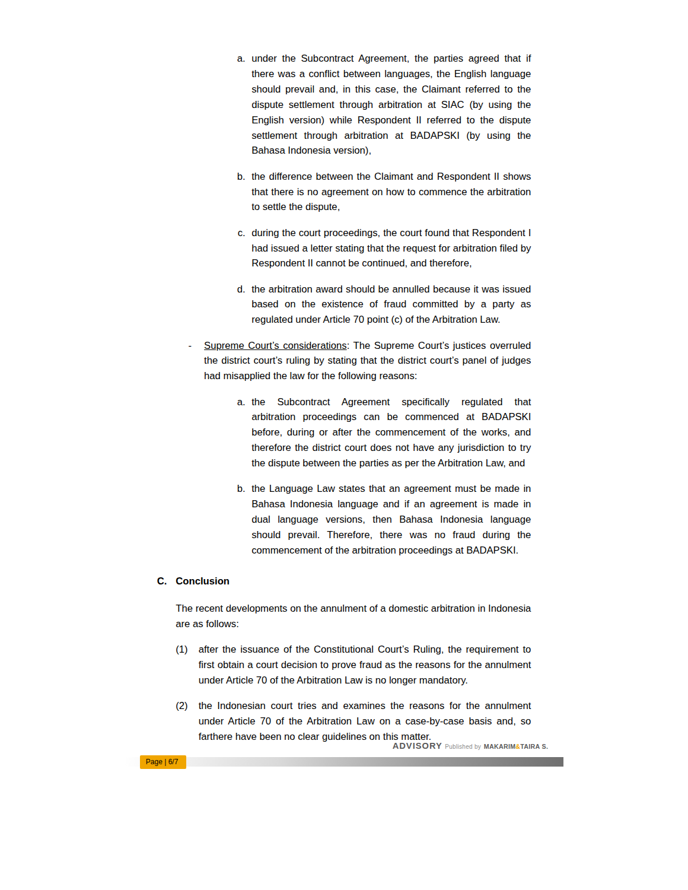under the Subcontract Agreement, the parties agreed that if there was a conflict between languages, the English language should prevail and, in this case, the Claimant referred to the dispute settlement through arbitration at SIAC (by using the English version) while Respondent II referred to the dispute settlement through arbitration at BADAPSKI (by using the Bahasa Indonesia version),
the difference between the Claimant and Respondent II shows that there is no agreement on how to commence the arbitration to settle the dispute,
during the court proceedings, the court found that Respondent I had issued a letter stating that the request for arbitration filed by Respondent II cannot be continued, and therefore,
the arbitration award should be annulled because it was issued based on the existence of fraud committed by a party as regulated under Article 70 point (c) of the Arbitration Law.
-
Supreme Court’s considerations: The Supreme Court’s justices overruled the district court’s ruling by stating that the district court’s panel of judges had misapplied the law for the following reasons:
the Subcontract Agreement specifically regulated that arbitration proceedings can be commenced at BADAPSKI before, during or after the commencement of the works, and therefore the district court does not have any jurisdiction to try the dispute between the parties as per the Arbitration Law, and
the Language Law states that an agreement must be made in Bahasa Indonesia language and if an agreement is made in dual language versions, then Bahasa Indonesia language should prevail. Therefore, there was no fraud during the commencement of the arbitration proceedings at BADAPSKI.
C.
Conclusion
The recent developments on the annulment of a domestic arbitration in Indonesia are as follows:
(1)
after the issuance of the Constitutional Court’s Ruling, the requirement to first obtain a court decision to prove fraud as the reasons for the annulment under Article 70 of the Arbitration Law is no longer mandatory.
(2)
the Indonesian court tries and examines the reasons for the annulment under Article 70 of the Arbitration Law on a case-by-case basis and, so farthere have been no clear guidelines on this matter.
ADVISORY Published by MAKARIM&TAIRA S.
Page | 6/7